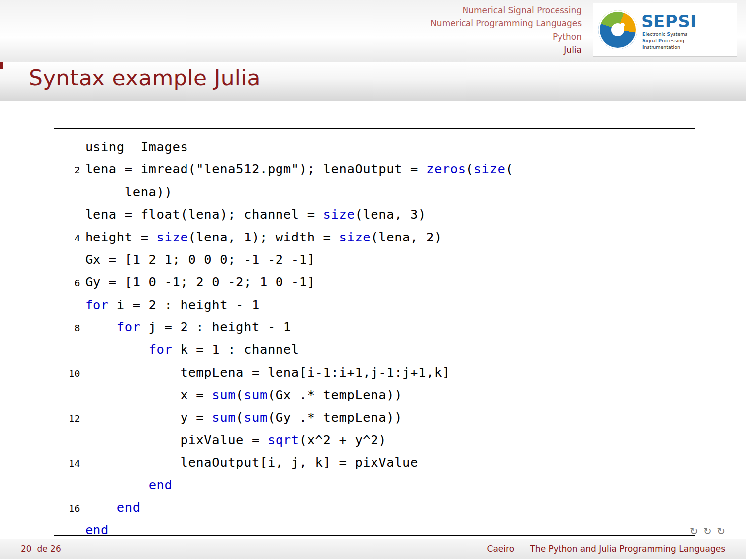Numerical Signal Processing
Numerical Programming Languages
Python
Julia
SEPSI
Electronic Systems
Signal Processing
Instrumentation
Syntax example Julia
 using  Images
2lena = imread("lena512.pgm"); lenaOutput = zeros(size(
     lena))
 lena = float(lena); channel = size(lena, 3)
4height = size(lena, 1); width = size(lena, 2)
 Gx = [1 2 1; 0 0 0; -1 -2 -1]
6 Gy = [1 0 -1; 2 0 -2; 1 0 -1]
 for i = 2 : height - 1
8    for j = 2 : height - 1
        for k = 1 : channel
10            tempLena = lena[i-1:i+1,j-1:j+1,k]
            x = sum(sum(Gx .* tempLena))
12            y = sum(sum(Gy .* tempLena))
            pixValue = sqrt(x^2 + y^2)
14            lenaOutput[i, j, k] = pixValue
        end
16    end
 end
↻ ↻ ↻
20 de 26
Caeiro The Python and Julia Programming Languages